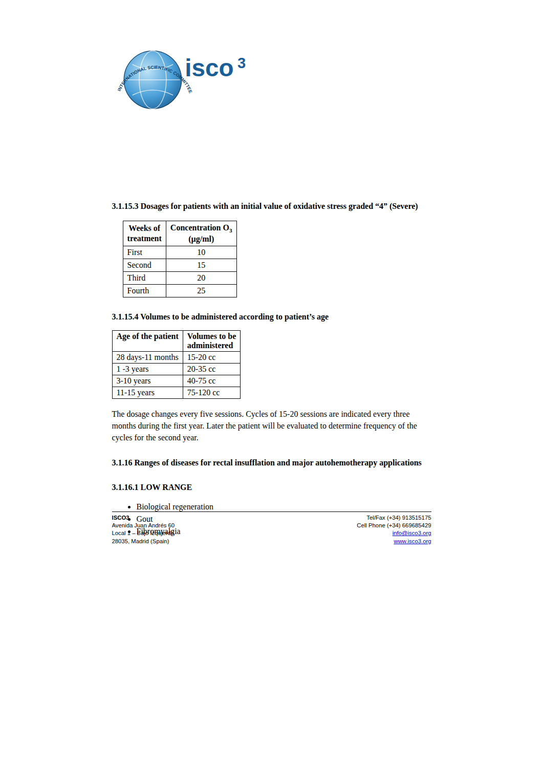3.1.15.3 Dosages for patients with an initial value of oxidative stress graded “4” (Severe)
| Weeks of treatment | Concentration O 3 (µg/ml) |
| --- | --- |
| First | 10 |
| Second | 15 |
| Third | 20 |
| Fourth | 25 |
3.1.15.4 Volumes to be administered according to patient’s age
| Age of the patient | Volumes to be administered |
| --- | --- |
| 28 days-11 months | 15-20 cc |
| 1 -3 years | 20-35 cc |
| 3-10 years | 40-75 cc |
| 11-15 years | 75-120 cc |
The dosage changes every five sessions. Cycles of 15-20 sessions are indicated every three months during the first year. Later the patient will be evaluated to determine frequency of the cycles for the second year.
3.1.16 Ranges of diseases for rectal insufflation and major autohemotherapy applications
3.1.16.1 LOW RANGE
Biological regeneration
Gout
Fibromyalgia
ISCO3
Avenida Juan Andrés 60
Local 1 – Bajo Izquierdo
28035, Madrid (Spain)
Tel/Fax (+34) 913515175
Cell Phone (+34) 669685429
info@isco3.org
www.isco3.org